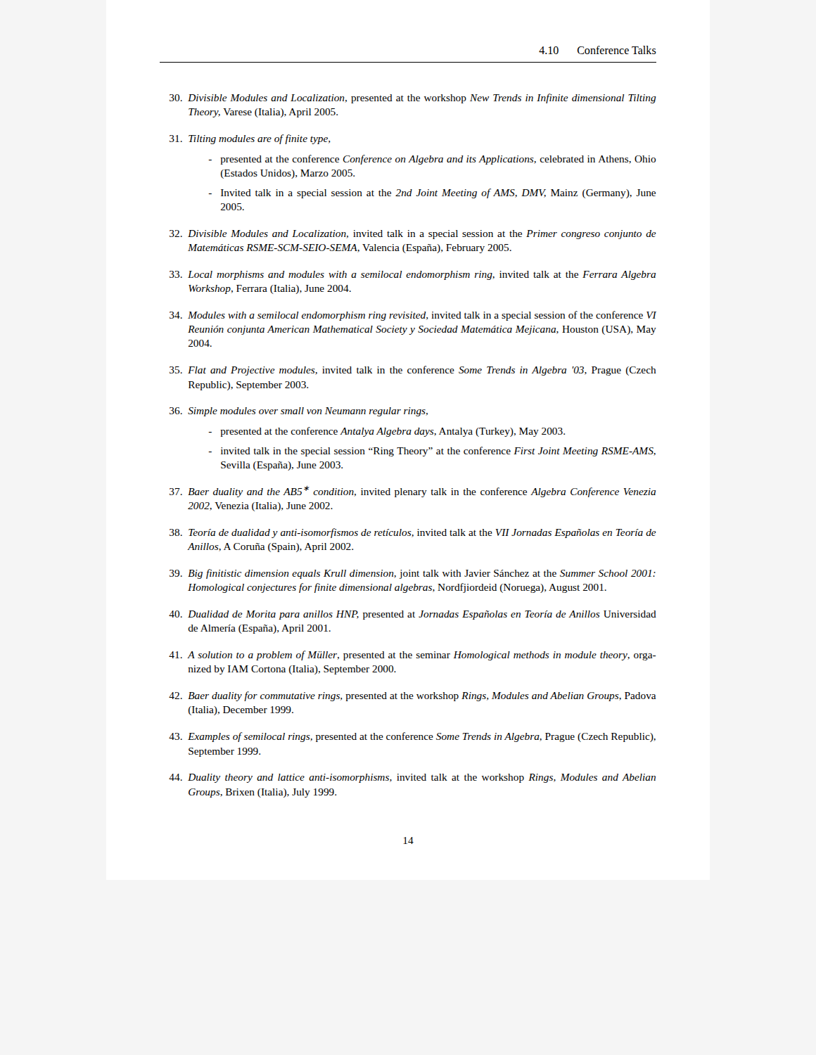4.10 Conference Talks
30. Divisible Modules and Localization, presented at the workshop New Trends in Infinite dimensional Tilting Theory, Varese (Italia), April 2005.
31. Tilting modules are of finite type,
presented at the conference Conference on Algebra and its Applications, celebrated in Athens, Ohio (Estados Unidos), Marzo 2005.
Invited talk in a special session at the 2nd Joint Meeting of AMS, DMV, Mainz (Germany), June 2005.
32. Divisible Modules and Localization, invited talk in a special session at the Primer congreso conjunto de Matemáticas RSME-SCM-SEIO-SEMA, Valencia (España), February 2005.
33. Local morphisms and modules with a semilocal endomorphism ring, invited talk at the Ferrara Algebra Workshop, Ferrara (Italia), June 2004.
34. Modules with a semilocal endomorphism ring revisited, invited talk in a special session of the conference VI Reunión conjunta American Mathematical Society y Sociedad Matemática Mejicana, Houston (USA), May 2004.
35. Flat and Projective modules, invited talk in the conference Some Trends in Algebra '03, Prague (Czech Republic), September 2003.
36. Simple modules over small von Neumann regular rings,
presented at the conference Antalya Algebra days, Antalya (Turkey), May 2003.
invited talk in the special session “Ring Theory” at the conference First Joint Meeting RSME-AMS, Sevilla (España), June 2003.
37. Baer duality and the AB5∗ condition, invited plenary talk in the conference Algebra Conference Venezia 2002, Venezia (Italia), June 2002.
38. Teoría de dualidad y anti-isomorfismos de retículos, invited talk at the VII Jornadas Españolas en Teoría de Anillos, A Coruña (Spain), April 2002.
39. Big finitistic dimension equals Krull dimension, joint talk with Javier Sánchez at the Summer School 2001: Homological conjectures for finite dimensional algebras, Nordfjiordeid (Noruega), August 2001.
40. Dualidad de Morita para anillos HNP, presented at Jornadas Españolas en Teoría de Anillos Universidad de Almería (España), April 2001.
41. A solution to a problem of Müller, presented at the seminar Homological methods in module theory, organized by IAM Cortona (Italia), September 2000.
42. Baer duality for commutative rings, presented at the workshop Rings, Modules and Abelian Groups, Padova (Italia), December 1999.
43. Examples of semilocal rings, presented at the conference Some Trends in Algebra, Prague (Czech Republic), September 1999.
44. Duality theory and lattice anti-isomorphisms, invited talk at the workshop Rings, Modules and Abelian Groups, Brixen (Italia), July 1999.
14